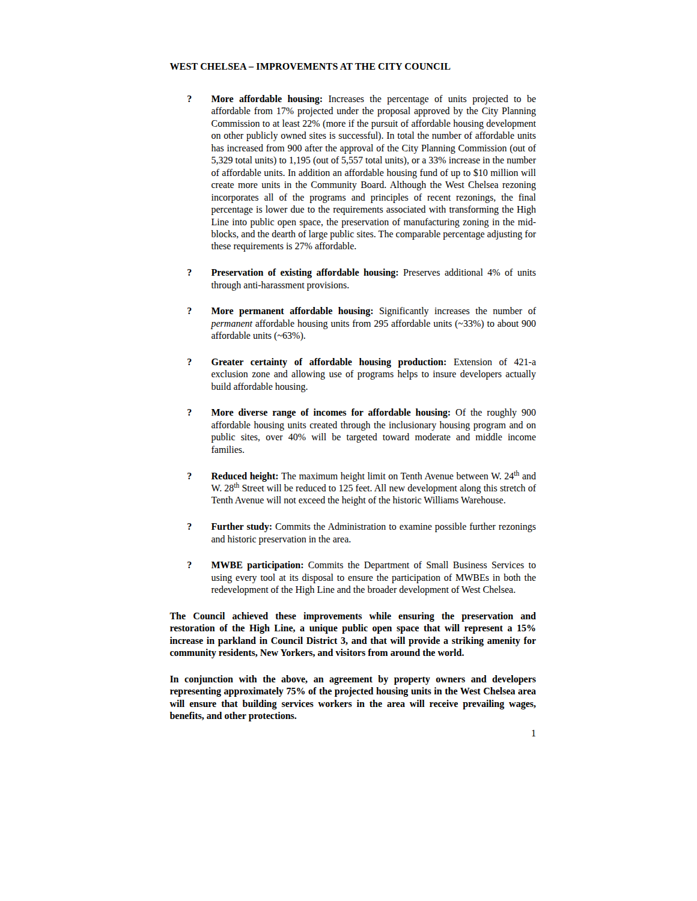WEST CHELSEA – IMPROVEMENTS AT THE CITY COUNCIL
More affordable housing: Increases the percentage of units projected to be affordable from 17% projected under the proposal approved by the City Planning Commission to at least 22% (more if the pursuit of affordable housing development on other publicly owned sites is successful). In total the number of affordable units has increased from 900 after the approval of the City Planning Commission (out of 5,329 total units) to 1,195 (out of 5,557 total units), or a 33% increase in the number of affordable units. In addition an affordable housing fund of up to $10 million will create more units in the Community Board. Although the West Chelsea rezoning incorporates all of the programs and principles of recent rezonings, the final percentage is lower due to the requirements associated with transforming the High Line into public open space, the preservation of manufacturing zoning in the mid-blocks, and the dearth of large public sites. The comparable percentage adjusting for these requirements is 27% affordable.
Preservation of existing affordable housing: Preserves additional 4% of units through anti-harassment provisions.
More permanent affordable housing: Significantly increases the number of permanent affordable housing units from 295 affordable units (~33%) to about 900 affordable units (~63%).
Greater certainty of affordable housing production: Extension of 421-a exclusion zone and allowing use of programs helps to insure developers actually build affordable housing.
More diverse range of incomes for affordable housing: Of the roughly 900 affordable housing units created through the inclusionary housing program and on public sites, over 40% will be targeted toward moderate and middle income families.
Reduced height: The maximum height limit on Tenth Avenue between W. 24th and W. 28th Street will be reduced to 125 feet. All new development along this stretch of Tenth Avenue will not exceed the height of the historic Williams Warehouse.
Further study: Commits the Administration to examine possible further rezonings and historic preservation in the area.
MWBE participation: Commits the Department of Small Business Services to using every tool at its disposal to ensure the participation of MWBEs in both the redevelopment of the High Line and the broader development of West Chelsea.
The Council achieved these improvements while ensuring the preservation and restoration of the High Line, a unique public open space that will represent a 15% increase in parkland in Council District 3, and that will provide a striking amenity for community residents, New Yorkers, and visitors from around the world.
In conjunction with the above, an agreement by property owners and developers representing approximately 75% of the projected housing units in the West Chelsea area will ensure that building services workers in the area will receive prevailing wages, benefits, and other protections.
1